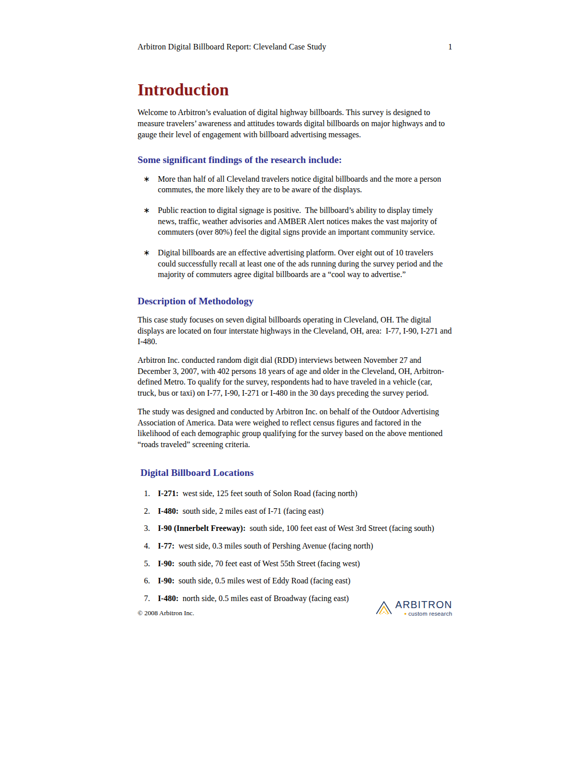Arbitron Digital Billboard Report: Cleveland Case Study 1
Introduction
Welcome to Arbitron’s evaluation of digital highway billboards. This survey is designed to measure travelers’ awareness and attitudes towards digital billboards on major highways and to gauge their level of engagement with billboard advertising messages.
Some significant findings of the research include:
More than half of all Cleveland travelers notice digital billboards and the more a person commutes, the more likely they are to be aware of the displays.
Public reaction to digital signage is positive. The billboard’s ability to display timely news, traffic, weather advisories and AMBER Alert notices makes the vast majority of commuters (over 80%) feel the digital signs provide an important community service.
Digital billboards are an effective advertising platform. Over eight out of 10 travelers could successfully recall at least one of the ads running during the survey period and the majority of commuters agree digital billboards are a “cool way to advertise.”
Description of Methodology
This case study focuses on seven digital billboards operating in Cleveland, OH. The digital displays are located on four interstate highways in the Cleveland, OH, area: I-77, I-90, I-271 and I-480.
Arbitron Inc. conducted random digit dial (RDD) interviews between November 27 and December 3, 2007, with 402 persons 18 years of age and older in the Cleveland, OH, Arbitron-defined Metro. To qualify for the survey, respondents had to have traveled in a vehicle (car, truck, bus or taxi) on I-77, I-90, I-271 or I-480 in the 30 days preceding the survey period.
The study was designed and conducted by Arbitron Inc. on behalf of the Outdoor Advertising Association of America. Data were weighed to reflect census figures and factored in the likelihood of each demographic group qualifying for the survey based on the above mentioned “roads traveled” screening criteria.
Digital Billboard Locations
I-271: west side, 125 feet south of Solon Road (facing north)
I-480: south side, 2 miles east of I-71 (facing east)
I-90 (Innerbelt Freeway): south side, 100 feet east of West 3rd Street (facing south)
I-77: west side, 0.3 miles south of Pershing Avenue (facing north)
I-90: south side, 70 feet east of West 55th Street (facing west)
I-90: south side, 0.5 miles west of Eddy Road (facing east)
I-480: north side, 0.5 miles east of Broadway (facing east)
© 2008 Arbitron Inc.
ARBITRON
• custom research